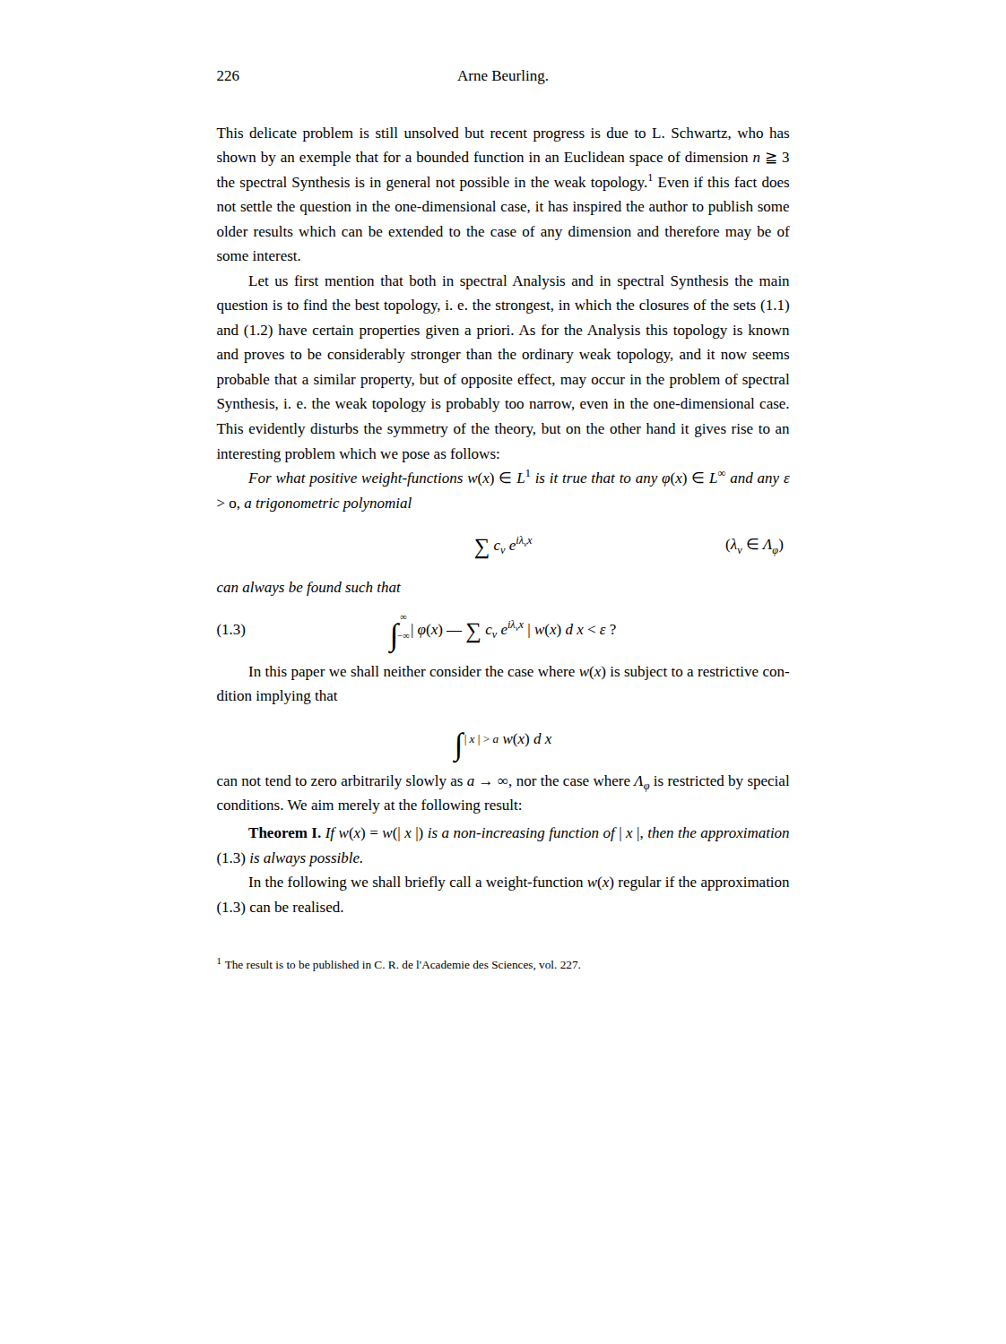226
Arne Beurling.
This delicate problem is still unsolved but recent progress is due to L. Schwartz, who has shown by an exemple that for a bounded function in an Euclidean space of dimension n ≧ 3 the spectral Synthesis is in general not possible in the weak topology.1 Even if this fact does not settle the question in the one-dimensional case, it has inspired the author to publish some older results which can be extended to the case of any dimension and therefore may be of some interest.
Let us first mention that both in spectral Analysis and in spectral Synthesis the main question is to find the best topology, i. e. the strongest, in which the closures of the sets (1.1) and (1.2) have certain properties given a priori. As for the Analysis this topology is known and proves to be considerably stronger than the ordinary weak topology, and it now seems probable that a similar property, but of opposite effect, may occur in the problem of spectral Synthesis, i. e. the weak topology is probably too narrow, even in the one-dimensional case. This evidently disturbs the symmetry of the theory, but on the other hand it gives rise to an interesting problem which we pose as follows:
For what positive weight-functions w(x) ∈ L1 is it true that to any φ(x) ∈ L∞ and any ε > o, a trigonometric polynomial
∑ cν eiλνx (λν ∈ Λφ)
can always be found such that
(1.3) ∫∞−∞| φ(x) — ∑ cν eiλνx | w(x) d x < ε ?
In this paper we shall neither consider the case where w(x) is subject to a restrictive condition implying that
∫| x | > a w(x) d x
can not tend to zero arbitrarily slowly as a → ∞, nor the case where Λφ is restricted by special conditions. We aim merely at the following result:
Theorem I. If w(x) = w(| x |) is a non-increasing function of | x |, then the approximation (1.3) is always possible.
In the following we shall briefly call a weight-function w(x) regular if the approximation (1.3) can be realised.
1 The result is to be published in C. R. de l'Academie des Sciences, vol. 227.